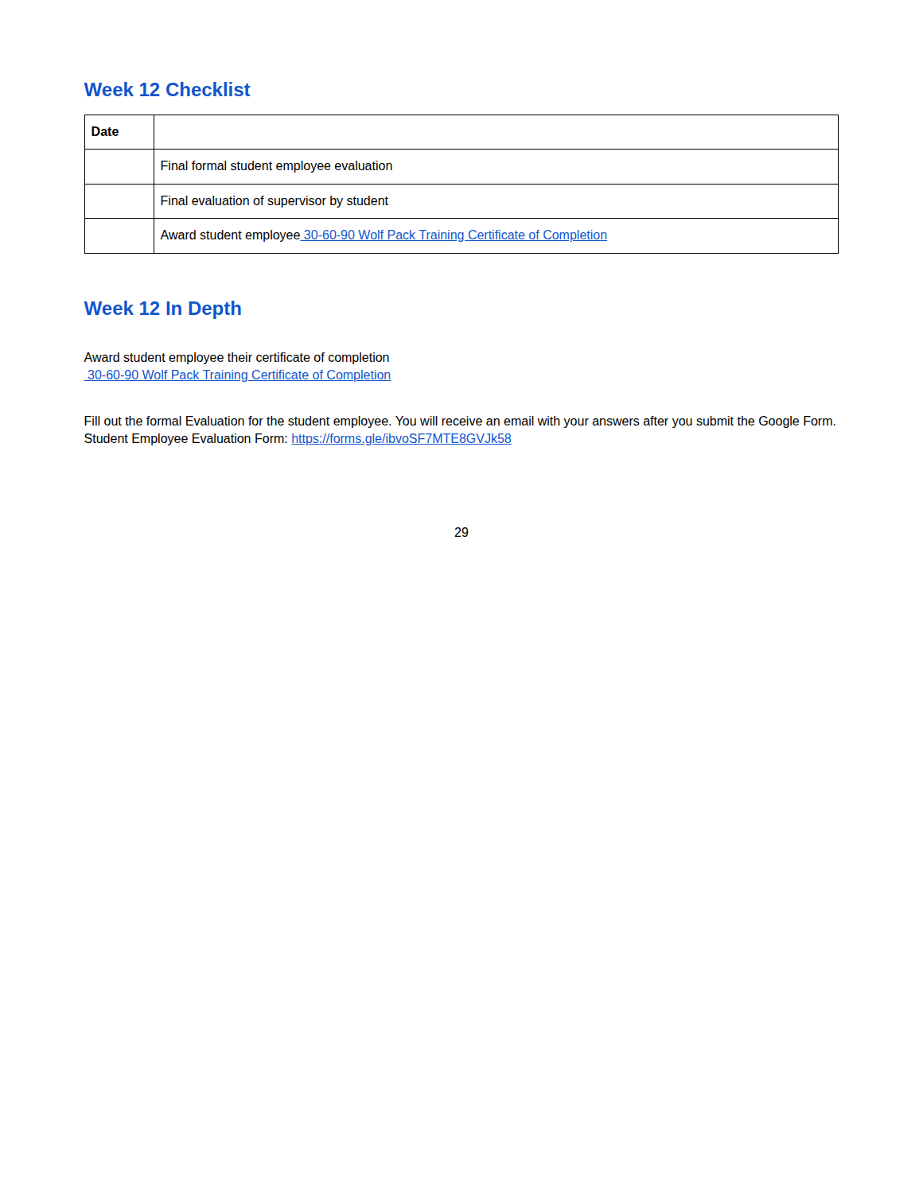Week 12 Checklist
| Date | |
| | Final formal student employee evaluation |
| | Final evaluation of supervisor by student |
| | Award student employee 30-60-90 Wolf Pack Training Certificate of Completion |
Week 12 In Depth
Award student employee their certificate of completion
30-60-90 Wolf Pack Training Certificate of Completion
Fill out the formal Evaluation for the student employee. You will receive an email with your answers after you submit the Google Form.
Student Employee Evaluation Form: https://forms.gle/ibvoSF7MTE8GVJk58
29